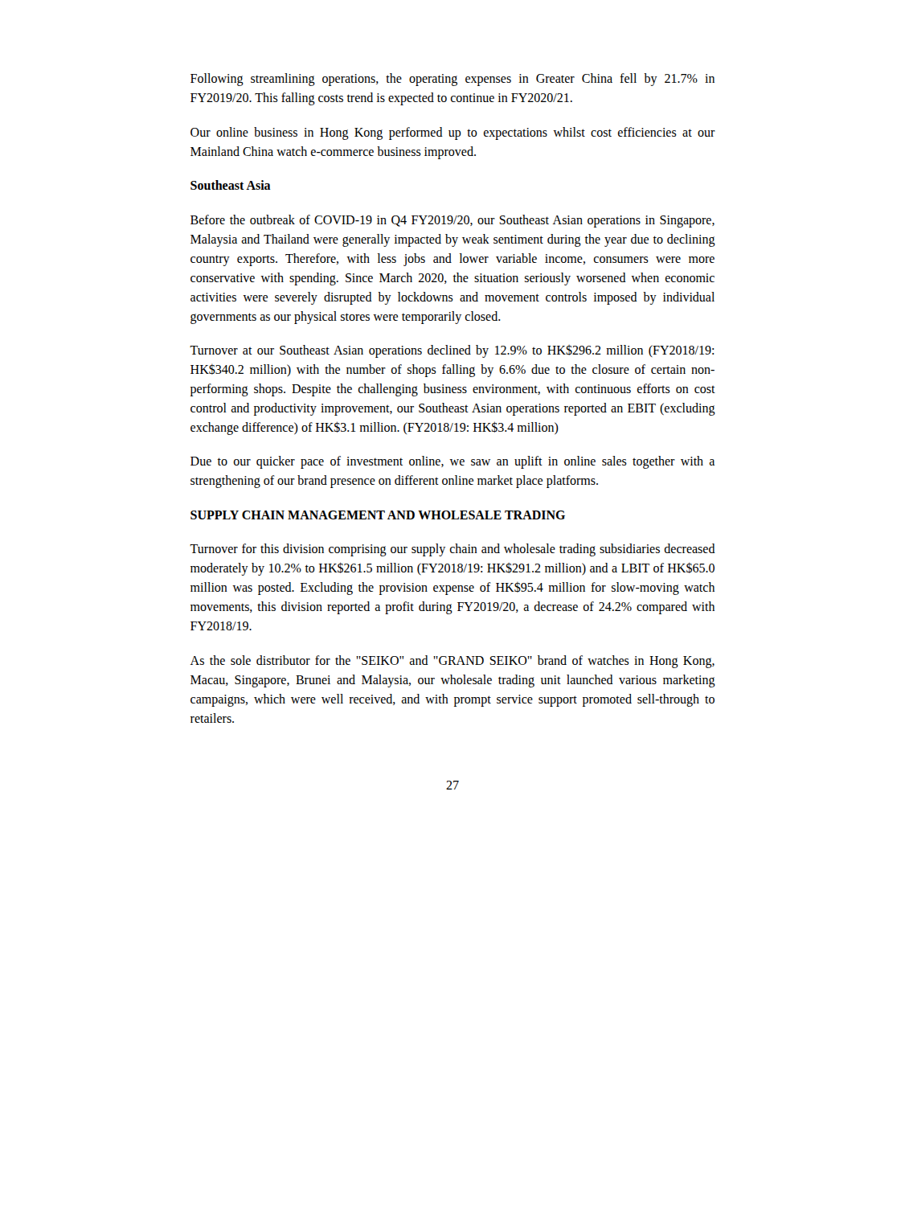Following streamlining operations, the operating expenses in Greater China fell by 21.7% in FY2019/20. This falling costs trend is expected to continue in FY2020/21.
Our online business in Hong Kong performed up to expectations whilst cost efficiencies at our Mainland China watch e-commerce business improved.
Southeast Asia
Before the outbreak of COVID-19 in Q4 FY2019/20, our Southeast Asian operations in Singapore, Malaysia and Thailand were generally impacted by weak sentiment during the year due to declining country exports. Therefore, with less jobs and lower variable income, consumers were more conservative with spending. Since March 2020, the situation seriously worsened when economic activities were severely disrupted by lockdowns and movement controls imposed by individual governments as our physical stores were temporarily closed.
Turnover at our Southeast Asian operations declined by 12.9% to HK$296.2 million (FY2018/19: HK$340.2 million) with the number of shops falling by 6.6% due to the closure of certain non-performing shops. Despite the challenging business environment, with continuous efforts on cost control and productivity improvement, our Southeast Asian operations reported an EBIT (excluding exchange difference) of HK$3.1 million. (FY2018/19: HK$3.4 million)
Due to our quicker pace of investment online, we saw an uplift in online sales together with a strengthening of our brand presence on different online market place platforms.
SUPPLY CHAIN MANAGEMENT AND WHOLESALE TRADING
Turnover for this division comprising our supply chain and wholesale trading subsidiaries decreased moderately by 10.2% to HK$261.5 million (FY2018/19: HK$291.2 million) and a LBIT of HK$65.0 million was posted. Excluding the provision expense of HK$95.4 million for slow-moving watch movements, this division reported a profit during FY2019/20, a decrease of 24.2% compared with FY2018/19.
As the sole distributor for the "SEIKO" and "GRAND SEIKO" brand of watches in Hong Kong, Macau, Singapore, Brunei and Malaysia, our wholesale trading unit launched various marketing campaigns, which were well received, and with prompt service support promoted sell-through to retailers.
27